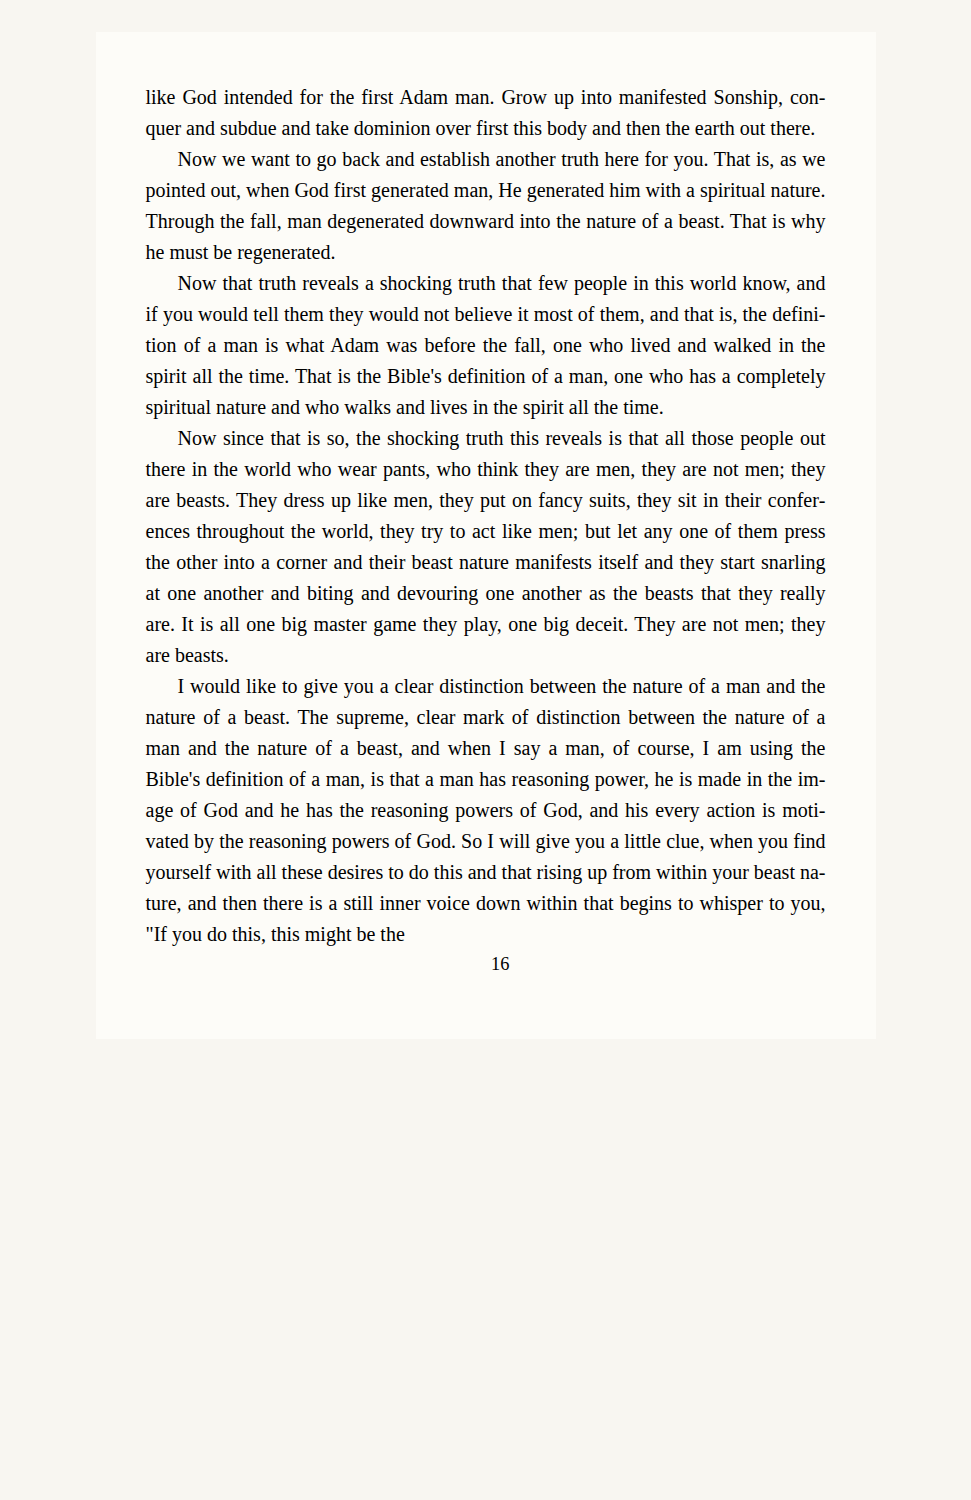like God intended for the first Adam man. Grow up into manifested Sonship, conquer and subdue and take dominion over first this body and then the earth out there.
Now we want to go back and establish another truth here for you. That is, as we pointed out, when God first generated man, He generated him with a spiritual nature. Through the fall, man degenerated downward into the nature of a beast. That is why he must be regenerated.
Now that truth reveals a shocking truth that few people in this world know, and if you would tell them they would not believe it most of them, and that is, the definition of a man is what Adam was before the fall, one who lived and walked in the spirit all the time. That is the Bible's definition of a man, one who has a completely spiritual nature and who walks and lives in the spirit all the time.
Now since that is so, the shocking truth this reveals is that all those people out there in the world who wear pants, who think they are men, they are not men; they are beasts. They dress up like men, they put on fancy suits, they sit in their conferences throughout the world, they try to act like men; but let any one of them press the other into a corner and their beast nature manifests itself and they start snarling at one another and biting and devouring one another as the beasts that they really are. It is all one big master game they play, one big deceit. They are not men; they are beasts.
I would like to give you a clear distinction between the nature of a man and the nature of a beast. The supreme, clear mark of distinction between the nature of a man and the nature of a beast, and when I say a man, of course, I am using the Bible's definition of a man, is that a man has reasoning power, he is made in the image of God and he has the reasoning powers of God, and his every action is motivated by the reasoning powers of God. So I will give you a little clue, when you find yourself with all these desires to do this and that rising up from within your beast nature, and then there is a still inner voice down within that begins to whisper to you, "If you do this, this might be the
16